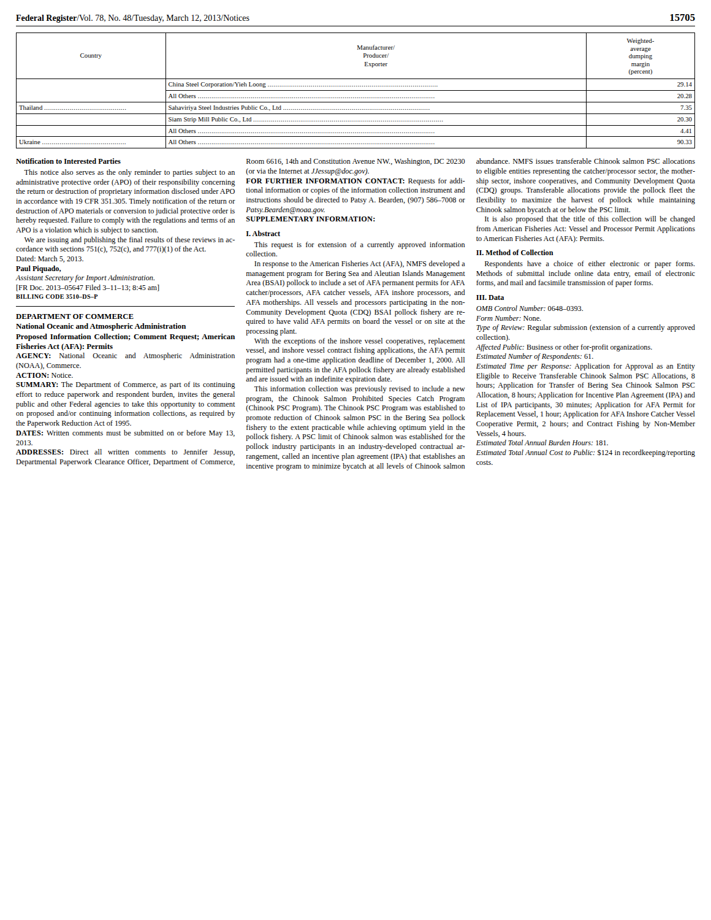Federal Register/Vol. 78, No. 48/Tuesday, March 12, 2013/Notices
15705
| Country | Manufacturer/ Producer/ Exporter | Weighted- average dumping margin (percent) |
| --- | --- | --- |
| | China Steel Corporation/Yieh Loong ....................................................................................... | 29.14 |
| All Others ......................................................................................................................... | 20.28 |
| Thailand .......................................... | Sahaviriya Steel Industries Public Co., Ltd ........................................................................... | 7.35 |
| | Siam Strip Mill Public Co., Ltd ................................................................................................. | 20.30 |
| | All Others ......................................................................................................................... | 4.41 |
| Ukraine ........................................... | All Others ......................................................................................................................... | 90.33 |
Notification to Interested Parties
This notice also serves as the only reminder to parties subject to an administrative protective order (APO) of their responsibility concerning the return or destruction of proprietary information disclosed under APO in accordance with 19 CFR 351.305. Timely notification of the return or destruction of APO materials or conversion to judicial protective order is hereby requested. Failure to comply with the regulations and terms of an APO is a violation which is subject to sanction.
We are issuing and publishing the final results of these reviews in accordance with sections 751(c), 752(c), and 777(i)(1) of the Act.
Dated: March 5, 2013.
Paul Piquado,
Assistant Secretary for Import Administration.
[FR Doc. 2013–05647 Filed 3–11–13; 8:45 am]
BILLING CODE 3510–DS–P
DEPARTMENT OF COMMERCE
National Oceanic and Atmospheric Administration
Proposed Information Collection; Comment Request; American Fisheries Act (AFA): Permits
AGENCY: National Oceanic and Atmospheric Administration (NOAA), Commerce.
ACTION: Notice.
SUMMARY: The Department of Commerce, as part of its continuing effort to reduce paperwork and respondent burden, invites the general public and other Federal agencies to take this opportunity to comment on proposed and/or continuing information collections, as required by the Paperwork Reduction Act of 1995.
DATES: Written comments must be submitted on or before May 13, 2013.
ADDRESSES: Direct all written comments to Jennifer Jessup, Departmental Paperwork Clearance Officer, Department of Commerce, Room 6616, 14th and Constitution Avenue NW., Washington, DC 20230 (or via the Internet at JJessup@doc.gov).
FOR FURTHER INFORMATION CONTACT: Requests for additional information or copies of the information collection instrument and instructions should be directed to Patsy A. Bearden, (907) 586–7008 or Patsy.Bearden@noaa.gov.
SUPPLEMENTARY INFORMATION:
I. Abstract
This request is for extension of a currently approved information collection.
In response to the American Fisheries Act (AFA), NMFS developed a management program for Bering Sea and Aleutian Islands Management Area (BSAI) pollock to include a set of AFA permanent permits for AFA catcher/processors, AFA catcher vessels, AFA inshore processors, and AFA motherships. All vessels and processors participating in the non-Community Development Quota (CDQ) BSAI pollock fishery are required to have valid AFA permits on board the vessel or on site at the processing plant.
With the exceptions of the inshore vessel cooperatives, replacement vessel, and inshore vessel contract fishing applications, the AFA permit program had a one-time application deadline of December 1, 2000. All permitted participants in the AFA pollock fishery are already established and are issued with an indefinite expiration date.
This information collection was previously revised to include a new program, the Chinook Salmon Prohibited Species Catch Program (Chinook PSC Program). The Chinook PSC Program was established to promote reduction of Chinook salmon PSC in the Bering Sea pollock fishery to the extent practicable while achieving optimum yield in the pollock fishery. A PSC limit of Chinook salmon was established for the pollock industry participants in an industry-developed contractual arrangement, called an incentive plan agreement (IPA) that establishes an incentive program to minimize bycatch at all levels of Chinook salmon abundance. NMFS issues transferable Chinook salmon PSC allocations to eligible entities representing the catcher/processor sector, the mothership sector, inshore cooperatives, and Community Development Quota (CDQ) groups. Transferable allocations provide the pollock fleet the flexibility to maximize the harvest of pollock while maintaining Chinook salmon bycatch at or below the PSC limit.
It is also proposed that the title of this collection will be changed from American Fisheries Act: Vessel and Processor Permit Applications to American Fisheries Act (AFA): Permits.
II. Method of Collection
Respondents have a choice of either electronic or paper forms. Methods of submittal include online data entry, email of electronic forms, and mail and facsimile transmission of paper forms.
III. Data
OMB Control Number: 0648–0393.
Form Number: None.
Type of Review: Regular submission (extension of a currently approved collection).
Affected Public: Business or other for-profit organizations.
Estimated Number of Respondents: 61.
Estimated Time per Response: Application for Approval as an Entity Eligible to Receive Transferable Chinook Salmon PSC Allocations, 8 hours; Application for Transfer of Bering Sea Chinook Salmon PSC Allocation, 8 hours; Application for Incentive Plan Agreement (IPA) and List of IPA participants, 30 minutes; Application for AFA Permit for Replacement Vessel, 1 hour; Application for AFA Inshore Catcher Vessel Cooperative Permit, 2 hours; and Contract Fishing by Non-Member Vessels, 4 hours.
Estimated Total Annual Burden Hours: 181.
Estimated Total Annual Cost to Public: $124 in recordkeeping/reporting costs.